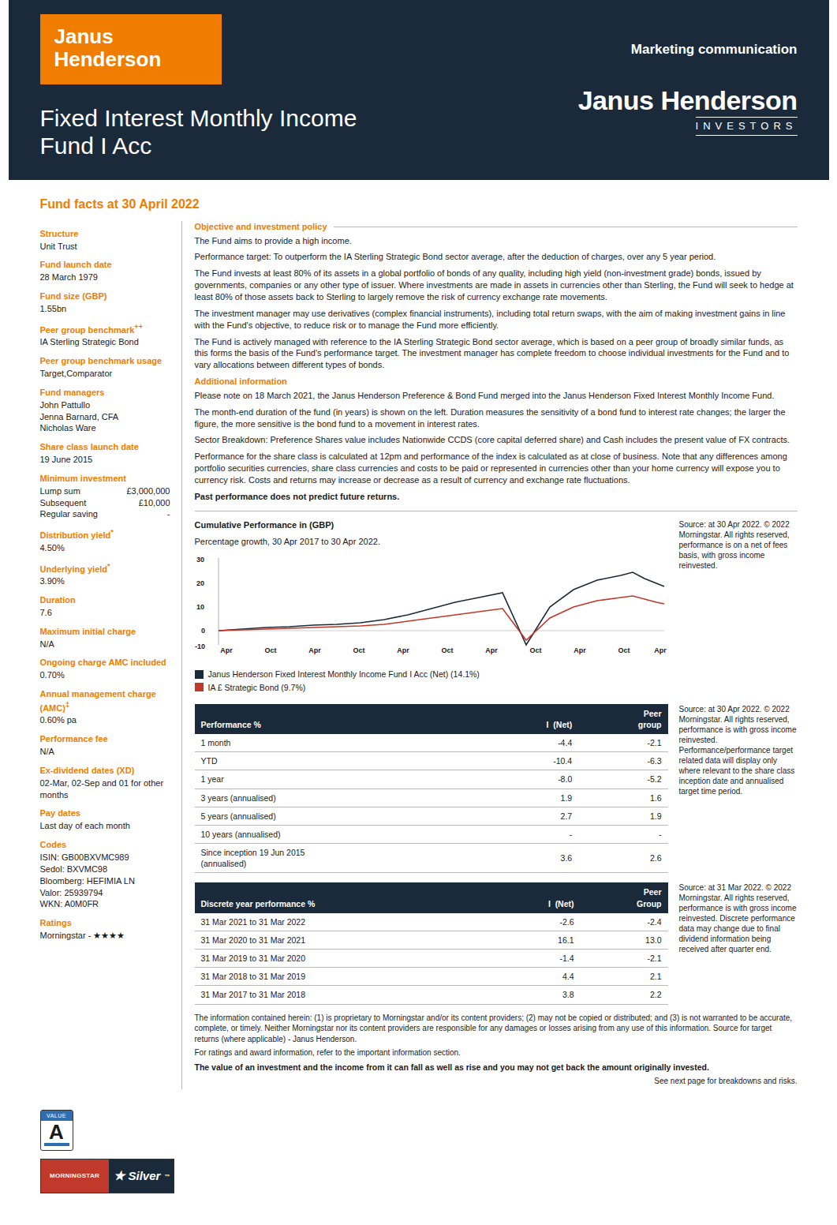Janus
Henderson
Marketing communication
Fixed Interest Monthly Income
Fund I Acc
Janus Henderson
INVESTORS
Fund facts at 30 April 2022
Structure
Unit Trust
Fund launch date
28 March 1979
Fund size (GBP)
1.55bn
Peer group benchmark++
IA Sterling Strategic Bond
Peer group benchmark usage
Target,Comparator
Fund managers
John Pattullo
Jenna Barnard, CFA
Nicholas Ware
Share class launch date
19 June 2015
Minimum investment
Lump sum£3,000,000
Subsequent£10,000
Regular saving-
Distribution yield*
4.50%
Underlying yield*
3.90%
Duration
7.6
Maximum initial charge
N/A
Ongoing charge AMC included
0.70%
Annual management charge (AMC)‡
0.60% pa
Performance fee
N/A
Ex-dividend dates (XD)
02-Mar, 02-Sep and 01 for other months
Pay dates
Last day of each month
Codes
ISIN: GB00BXVMC989
Sedol: BXVMC98
Bloomberg: HEFIMIA LN
Valor: 25939794
WKN: A0M0FR
Ratings
Morningstar - ★★★★
Objective and investment policy
The Fund aims to provide a high income.
Performance target: To outperform the IA Sterling Strategic Bond sector average, after the deduction of charges, over any 5 year period.
The Fund invests at least 80% of its assets in a global portfolio of bonds of any quality, including high yield (non-investment grade) bonds, issued by governments, companies or any other type of issuer. Where investments are made in assets in currencies other than Sterling, the Fund will seek to hedge at least 80% of those assets back to Sterling to largely remove the risk of currency exchange rate movements.
The investment manager may use derivatives (complex financial instruments), including total return swaps, with the aim of making investment gains in line with the Fund's objective, to reduce risk or to manage the Fund more efficiently.
The Fund is actively managed with reference to the IA Sterling Strategic Bond sector average, which is based on a peer group of broadly similar funds, as this forms the basis of the Fund's performance target. The investment manager has complete freedom to choose individual investments for the Fund and to vary allocations between different types of bonds.
Additional information
Please note on 18 March 2021, the Janus Henderson Preference & Bond Fund merged into the Janus Henderson Fixed Interest Monthly Income Fund.
The month-end duration of the fund (in years) is shown on the left. Duration measures the sensitivity of a bond fund to interest rate changes; the larger the figure, the more sensitive is the bond fund to a movement in interest rates.
Sector Breakdown: Preference Shares value includes Nationwide CCDS (core capital deferred share) and Cash includes the present value of FX contracts.
Performance for the share class is calculated at 12pm and performance of the index is calculated as at close of business. Note that any differences among portfolio securities currencies, share class currencies and costs to be paid or represented in currencies other than your home currency will expose you to currency risk. Costs and returns may increase or decrease as a result of currency and exchange rate fluctuations.
Past performance does not predict future returns.
Cumulative Performance in (GBP)
Percentage growth, 30 Apr 2017 to 30 Apr 2022.
30 20 10 0 -10 Apr17 Oct17 Apr18 Oct18 Apr19 Oct19 Apr20 Oct20 Apr21 Oct21 Apr22
Janus Henderson Fixed Interest Monthly Income Fund I Acc (Net) (14.1%)
IA £ Strategic Bond (9.7%)
Source: at 30 Apr 2022. © 2022 Morningstar. All rights reserved, performance is on a net of fees basis, with gross income reinvested.
| Performance % | I (Net) | Peer group |
| --- | --- | --- |
| 1 month | -4.4 | -2.1 |
| YTD | -10.4 | -6.3 |
| 1 year | -8.0 | -5.2 |
| 3 years (annualised) | 1.9 | 1.6 |
| 5 years (annualised) | 2.7 | 1.9 |
| 10 years (annualised) | - | - |
| Since inception 19 Jun 2015 (annualised) | 3.6 | 2.6 |
Source: at 30 Apr 2022. © 2022 Morningstar. All rights reserved, performance is with gross income reinvested. Performance/performance target related data will display only where relevant to the share class inception date and annualised target time period.
| Discrete year performance % | I (Net) | Peer Group |
| --- | --- | --- |
| 31 Mar 2021 to 31 Mar 2022 | -2.6 | -2.4 |
| 31 Mar 2020 to 31 Mar 2021 | 16.1 | 13.0 |
| 31 Mar 2019 to 31 Mar 2020 | -1.4 | -2.1 |
| 31 Mar 2018 to 31 Mar 2019 | 4.4 | 2.1 |
| 31 Mar 2017 to 31 Mar 2018 | 3.8 | 2.2 |
Source: at 31 Mar 2022. © 2022 Morningstar. All rights reserved, performance is with gross income reinvested. Discrete performance data may change due to final dividend information being received after quarter end.
The information contained herein: (1) is proprietary to Morningstar and/or its content providers; (2) may not be copied or distributed; and (3) is not warranted to be accurate, complete, or timely. Neither Morningstar nor its content providers are responsible for any damages or losses arising from any use of this information. Source for target returns (where applicable) - Janus Henderson.
For ratings and award information, refer to the important information section.
The value of an investment and the income from it can fall as well as rise and you may not get back the amount originally invested.
See next page for breakdowns and risks.
VALUE
A
MORNINGSTAR
★Silver™